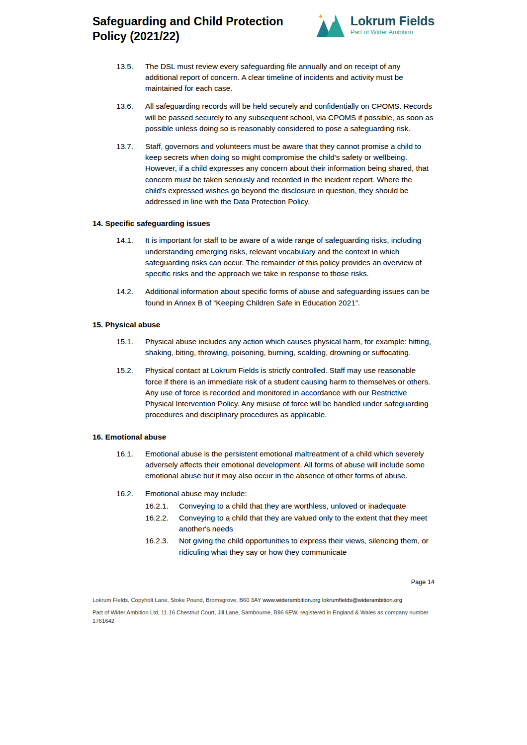Safeguarding and Child Protection
Policy (2021/22)
✦
Lokrum Fields
Part of Wider Ambition
13.5.
The DSL must review every safeguarding file annually and on receipt of any additional report of concern. A clear timeline of incidents and activity must be maintained for each case.
13.6.
All safeguarding records will be held securely and confidentially on CPOMS. Records will be passed securely to any subsequent school, via CPOMS if possible, as soon as possible unless doing so is reasonably considered to pose a safeguarding risk.
13.7.
Staff, governors and volunteers must be aware that they cannot promise a child to keep secrets when doing so might compromise the child's safety or wellbeing. However, if a child expresses any concern about their information being shared, that concern must be taken seriously and recorded in the incident report. Where the child's expressed wishes go beyond the disclosure in question, they should be addressed in line with the Data Protection Policy.
14. Specific safeguarding issues
14.1.
It is important for staff to be aware of a wide range of safeguarding risks, including understanding emerging risks, relevant vocabulary and the context in which safeguarding risks can occur. The remainder of this policy provides an overview of specific risks and the approach we take in response to those risks.
14.2.
Additional information about specific forms of abuse and safeguarding issues can be found in Annex B of “Keeping Children Safe in Education 2021”.
15. Physical abuse
15.1.
Physical abuse includes any action which causes physical harm, for example: hitting, shaking, biting, throwing, poisoning, burning, scalding, drowning or suffocating.
15.2.
Physical contact at Lokrum Fields is strictly controlled. Staff may use reasonable force if there is an immediate risk of a student causing harm to themselves or others. Any use of force is recorded and monitored in accordance with our Restrictive Physical Intervention Policy. Any misuse of force will be handled under safeguarding procedures and disciplinary procedures as applicable.
16. Emotional abuse
16.1.
Emotional abuse is the persistent emotional maltreatment of a child which severely adversely affects their emotional development. All forms of abuse will include some emotional abuse but it may also occur in the absence of other forms of abuse.
16.2.
Emotional abuse may include:
16.2.1.
Conveying to a child that they are worthless, unloved or inadequate
16.2.2.
Conveying to a child that they are valued only to the extent that they meet another's needs
16.2.3.
Not giving the child opportunities to express their views, silencing them, or ridiculing what they say or how they communicate
Page 14
Lokrum Fields, Copyholt Lane, Stoke Pound, Bromsgrove, B60 3AY www.widerambition.org lokrumfields@widerambition.org
Part of Wider Ambition Ltd, 11-16 Chestnut Court, Jill Lane, Sambourne, B96 6EW, registered in England & Wales as company number 1761642